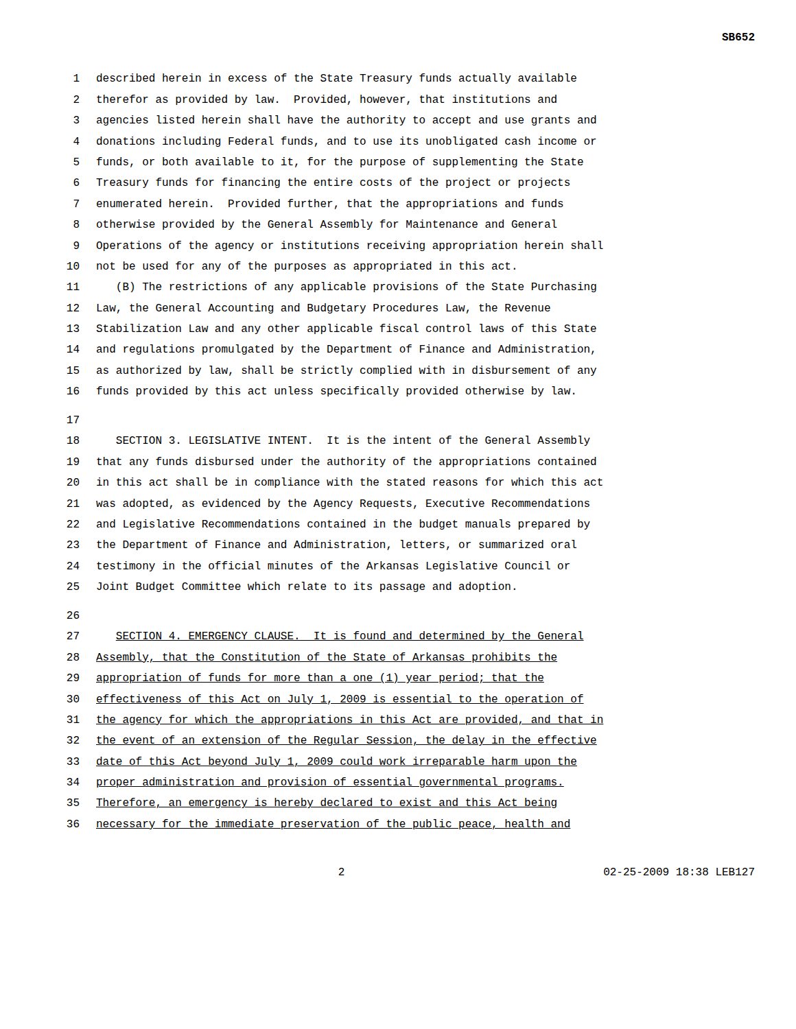SB652
1 described herein in excess of the State Treasury funds actually available
2 therefor as provided by law. Provided, however, that institutions and
3 agencies listed herein shall have the authority to accept and use grants and
4 donations including Federal funds, and to use its unobligated cash income or
5 funds, or both available to it, for the purpose of supplementing the State
6 Treasury funds for financing the entire costs of the project or projects
7 enumerated herein. Provided further, that the appropriations and funds
8 otherwise provided by the General Assembly for Maintenance and General
9 Operations of the agency or institutions receiving appropriation herein shall
10 not be used for any of the purposes as appropriated in this act.
11 (B) The restrictions of any applicable provisions of the State Purchasing
12 Law, the General Accounting and Budgetary Procedures Law, the Revenue
13 Stabilization Law and any other applicable fiscal control laws of this State
14 and regulations promulgated by the Department of Finance and Administration,
15 as authorized by law, shall be strictly complied with in disbursement of any
16 funds provided by this act unless specifically provided otherwise by law.
17
18 SECTION 3. LEGISLATIVE INTENT. It is the intent of the General Assembly
19 that any funds disbursed under the authority of the appropriations contained
20 in this act shall be in compliance with the stated reasons for which this act
21 was adopted, as evidenced by the Agency Requests, Executive Recommendations
22 and Legislative Recommendations contained in the budget manuals prepared by
23 the Department of Finance and Administration, letters, or summarized oral
24 testimony in the official minutes of the Arkansas Legislative Council or
25 Joint Budget Committee which relate to its passage and adoption.
26
27 SECTION 4. EMERGENCY CLAUSE. It is found and determined by the General
28 Assembly, that the Constitution of the State of Arkansas prohibits the
29 appropriation of funds for more than a one (1) year period; that the
30 effectiveness of this Act on July 1, 2009 is essential to the operation of
31 the agency for which the appropriations in this Act are provided, and that in
32 the event of an extension of the Regular Session, the delay in the effective
33 date of this Act beyond July 1, 2009 could work irreparable harm upon the
34 proper administration and provision of essential governmental programs.
35 Therefore, an emergency is hereby declared to exist and this Act being
36 necessary for the immediate preservation of the public peace, health and
2 02-25-2009 18:38 LEB127